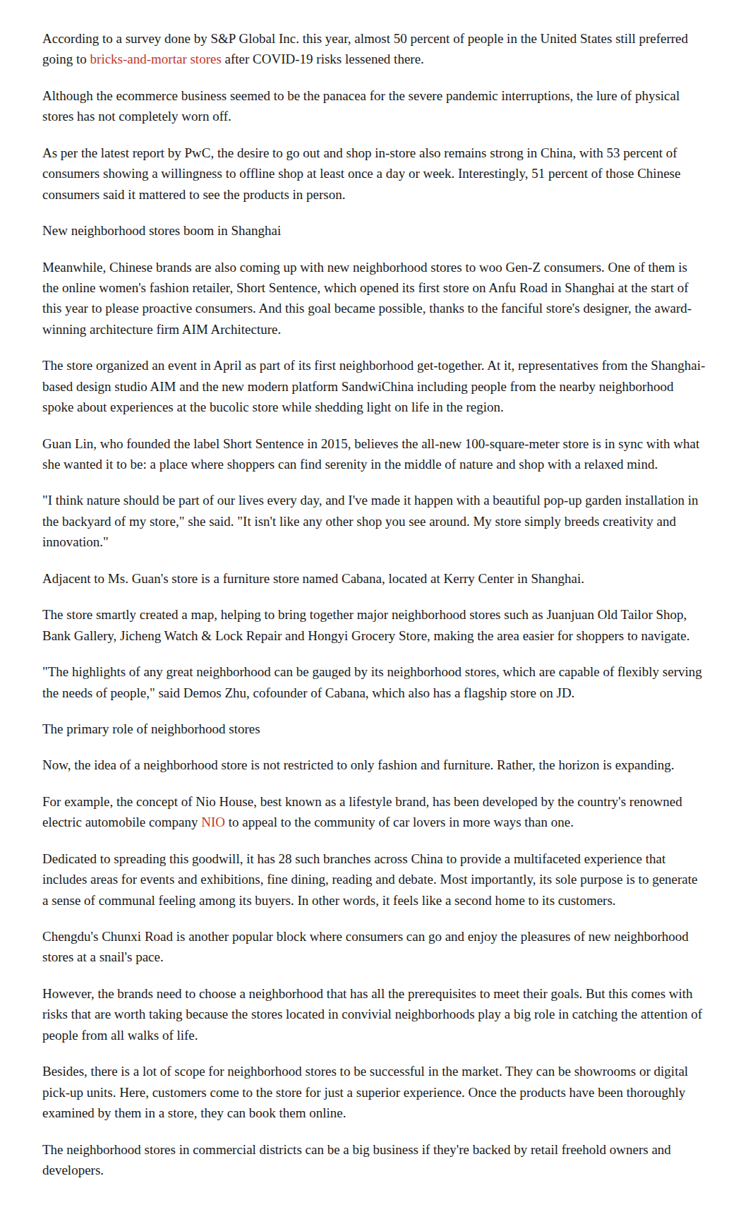According to a survey done by S&P Global Inc. this year, almost 50 percent of people in the United States still preferred going to bricks-and-mortar stores after COVID-19 risks lessened there.
Although the ecommerce business seemed to be the panacea for the severe pandemic interruptions, the lure of physical stores has not completely worn off.
As per the latest report by PwC, the desire to go out and shop in-store also remains strong in China, with 53 percent of consumers showing a willingness to offline shop at least once a day or week. Interestingly, 51 percent of those Chinese consumers said it mattered to see the products in person.
New neighborhood stores boom in Shanghai
Meanwhile, Chinese brands are also coming up with new neighborhood stores to woo Gen-Z consumers. One of them is the online women's fashion retailer, Short Sentence, which opened its first store on Anfu Road in Shanghai at the start of this year to please proactive consumers. And this goal became possible, thanks to the fanciful store's designer, the award-winning architecture firm AIM Architecture.
The store organized an event in April as part of its first neighborhood get-together. At it, representatives from the Shanghai-based design studio AIM and the new modern platform SandwiChina including people from the nearby neighborhood spoke about experiences at the bucolic store while shedding light on life in the region.
Guan Lin, who founded the label Short Sentence in 2015, believes the all-new 100-square-meter store is in sync with what she wanted it to be: a place where shoppers can find serenity in the middle of nature and shop with a relaxed mind.
"I think nature should be part of our lives every day, and I've made it happen with a beautiful pop-up garden installation in the backyard of my store," she said. "It isn't like any other shop you see around. My store simply breeds creativity and innovation."
Adjacent to Ms. Guan's store is a furniture store named Cabana, located at Kerry Center in Shanghai.
The store smartly created a map, helping to bring together major neighborhood stores such as Juanjuan Old Tailor Shop, Bank Gallery, Jicheng Watch & Lock Repair and Hongyi Grocery Store, making the area easier for shoppers to navigate.
"The highlights of any great neighborhood can be gauged by its neighborhood stores, which are capable of flexibly serving the needs of people," said Demos Zhu, cofounder of Cabana, which also has a flagship store on JD.
The primary role of neighborhood stores
Now, the idea of a neighborhood store is not restricted to only fashion and furniture. Rather, the horizon is expanding.
For example, the concept of Nio House, best known as a lifestyle brand, has been developed by the country's renowned electric automobile company NIO to appeal to the community of car lovers in more ways than one.
Dedicated to spreading this goodwill, it has 28 such branches across China to provide a multifaceted experience that includes areas for events and exhibitions, fine dining, reading and debate. Most importantly, its sole purpose is to generate a sense of communal feeling among its buyers. In other words, it feels like a second home to its customers.
Chengdu's Chunxi Road is another popular block where consumers can go and enjoy the pleasures of new neighborhood stores at a snail's pace.
However, the brands need to choose a neighborhood that has all the prerequisites to meet their goals. But this comes with risks that are worth taking because the stores located in convivial neighborhoods play a big role in catching the attention of people from all walks of life.
Besides, there is a lot of scope for neighborhood stores to be successful in the market. They can be showrooms or digital pick-up units. Here, customers come to the store for just a superior experience. Once the products have been thoroughly examined by them in a store, they can book them online.
The neighborhood stores in commercial districts can be a big business if they're backed by retail freehold owners and developers.